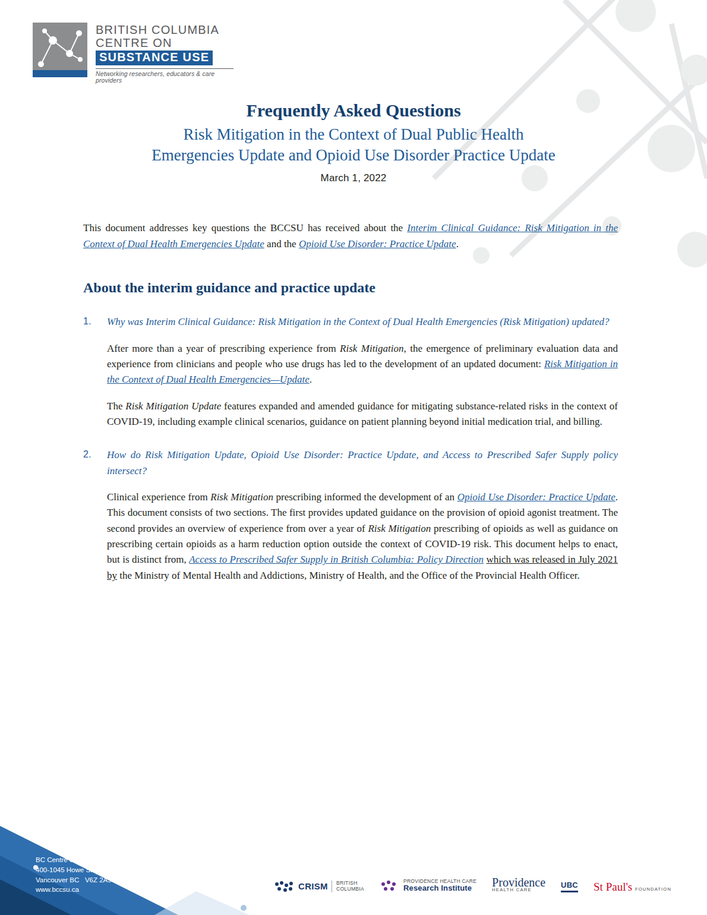BRITISH COLUMBIA CENTRE ON SUBSTANCE USE Networking researchers, educators & care providers
Frequently Asked Questions
Risk Mitigation in the Context of Dual Public Health
Emergencies Update and Opioid Use Disorder Practice Update
March 1, 2022
This document addresses key questions the BCCSU has received about the Interim Clinical Guidance: Risk Mitigation in the Context of Dual Health Emergencies Update and the Opioid Use Disorder: Practice Update.
About the interim guidance and practice update
Why was Interim Clinical Guidance: Risk Mitigation in the Context of Dual Health Emergencies (Risk Mitigation) updated?
After more than a year of prescribing experience from Risk Mitigation, the emergence of preliminary evaluation data and experience from clinicians and people who use drugs has led to the development of an updated document: Risk Mitigation in the Context of Dual Health Emergencies—Update.
The Risk Mitigation Update features expanded and amended guidance for mitigating substance-related risks in the context of COVID-19, including example clinical scenarios, guidance on patient planning beyond initial medication trial, and billing.
How do Risk Mitigation Update, Opioid Use Disorder: Practice Update, and Access to Prescribed Safer Supply policy intersect?
Clinical experience from Risk Mitigation prescribing informed the development of an Opioid Use Disorder: Practice Update. This document consists of two sections. The first provides updated guidance on the provision of opioid agonist treatment. The second provides an overview of experience from over a year of Risk Mitigation prescribing of opioids as well as guidance on prescribing certain opioids as a harm reduction option outside the context of COVID-19 risk. This document helps to enact, but is distinct from, Access to Prescribed Safer Supply in British Columbia: Policy Direction which was released in July 2021 by the Ministry of Mental Health and Addictions, Ministry of Health, and the Office of the Provincial Health Officer.
BC Centre on Substance Use
400-1045 Howe St
Vancouver BC V6Z 2A9
www.bccsu.ca
CRISM BRITISH
COLUMBIA
PROVIDENCE HEALTH CARE Research Institute
ProvidenceHEALTH CARE
UBC
St Paul's FOUNDATION